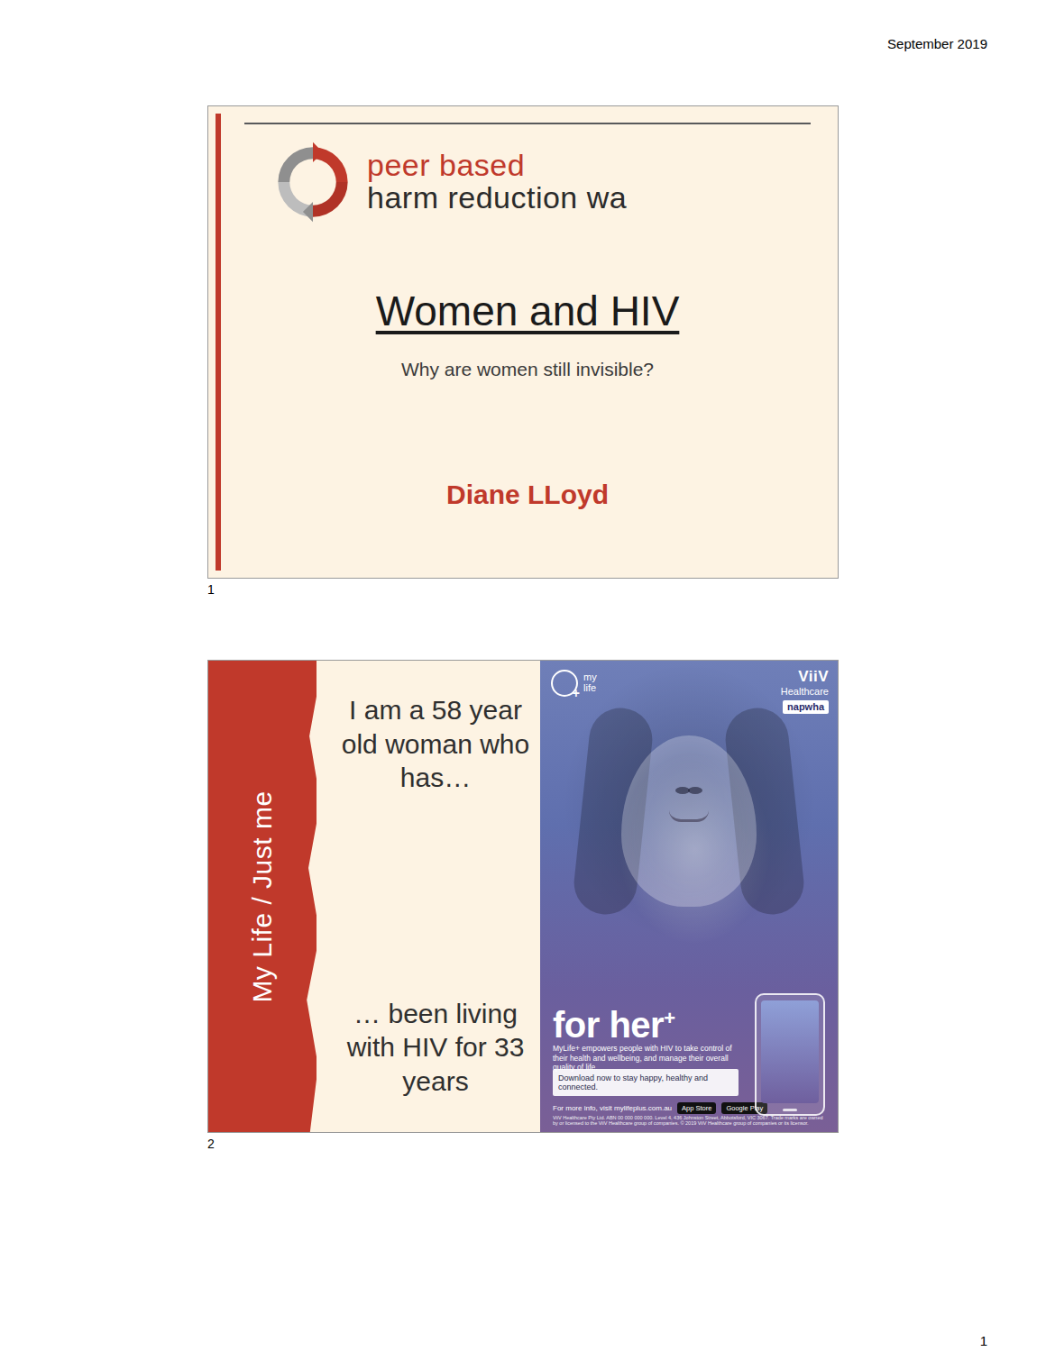September 2019
peer based
harm reduction wa
Women and HIV
Why are women still invisible?
Diane LLoyd
1
My Life / Just me
I am a 58 year old woman who has…
… been living with HIV for 33 years
my
life
ViiV
Healthcare
napwha
for her+
MyLife+ empowers people with HIV to take control of their health and wellbeing, and manage their overall quality of life.
Download now to stay happy, healthy and connected.
For more info, visit mylifeplus.com.au App Store Google Play
ViiV Healthcare Pty Ltd. ABN 00 000 000 000. Level 4, 436 Johnston Street, Abbotsford, VIC 3067. Trade marks are owned by or licensed to the ViiV Healthcare group of companies. © 2019 ViiV Healthcare group of companies or its licensor.
2
1